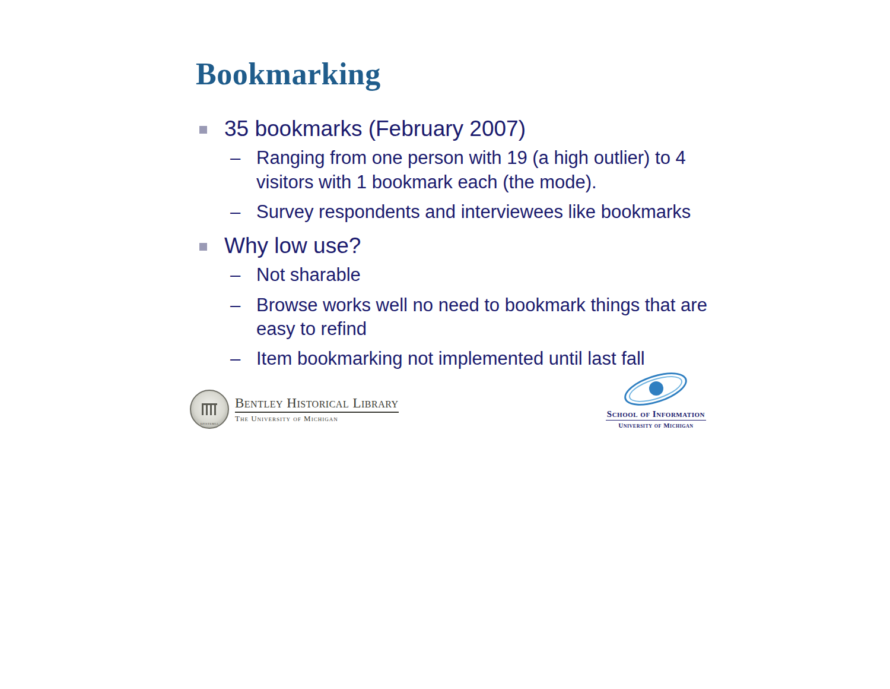Bookmarking
35 bookmarks (February 2007)
Ranging from one person with 19 (a high outlier) to 4 visitors with 1 bookmark each (the mode).
Survey respondents and interviewees like bookmarks
Why low use?
Not sharable
Browse works well no need to bookmark things that are easy to refind
Item bookmarking not implemented until last fall
EPISTEMIA
Bentley Historical Library
The University of Michigan
School of Information
University of Michigan